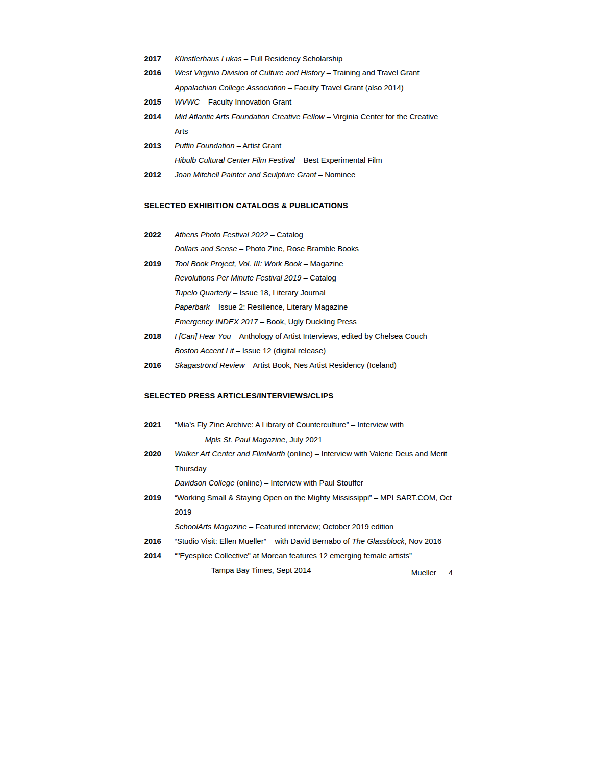| 2017 | Künstlerhaus Lukas – Full Residency Scholarship |
| 2016 | West Virginia Division of Culture and History – Training and Travel Grant |
| | Appalachian College Association – Faculty Travel Grant (also 2014) |
| 2015 | WVWC – Faculty Innovation Grant |
| 2014 | Mid Atlantic Arts Foundation Creative Fellow – Virginia Center for the Creative Arts |
| 2013 | Puffin Foundation – Artist Grant |
| | Hibulb Cultural Center Film Festival – Best Experimental Film |
| 2012 | Joan Mitchell Painter and Sculpture Grant – Nominee |
SELECTED EXHIBITION CATALOGS & PUBLICATIONS
| 2022 | Athens Photo Festival 2022 – Catalog |
| | Dollars and Sense – Photo Zine, Rose Bramble Books |
| 2019 | Tool Book Project, Vol. III: Work Book – Magazine |
| | Revolutions Per Minute Festival 2019 – Catalog |
| | Tupelo Quarterly – Issue 18, Literary Journal |
| | Paperbark – Issue 2: Resilience, Literary Magazine |
| | Emergency INDEX 2017 – Book, Ugly Duckling Press |
| 2018 | I [Can] Hear You – Anthology of Artist Interviews, edited by Chelsea Couch |
| | Boston Accent Lit – Issue 12 (digital release) |
| 2016 | Skagaströnd Review – Artist Book, Nes Artist Residency (Iceland) |
SELECTED PRESS ARTICLES/INTERVIEWS/CLIPS
| 2021 | “Mia’s Fly Zine Archive: A Library of Counterculture” – Interview with Mpls St. Paul Magazine , July 2021 |
| 2020 | Walker Art Center and FilmNorth (online) – Interview with Valerie Deus and Merit Thursday |
| | Davidson College (online) – Interview with Paul Stouffer |
| 2019 | “Working Small & Staying Open on the Mighty Mississippi” – MPLSART.COM, Oct 2019 |
| | SchoolArts Magazine – Featured interview; October 2019 edition |
| 2016 | “Studio Visit: Ellen Mueller” – with David Bernabo of The Glassblock , Nov 2016 |
| 2014 | “"Eyesplice Collective" at Morean features 12 emerging female artists” – Tampa Bay Times, Sept 2014 |
Mueller4